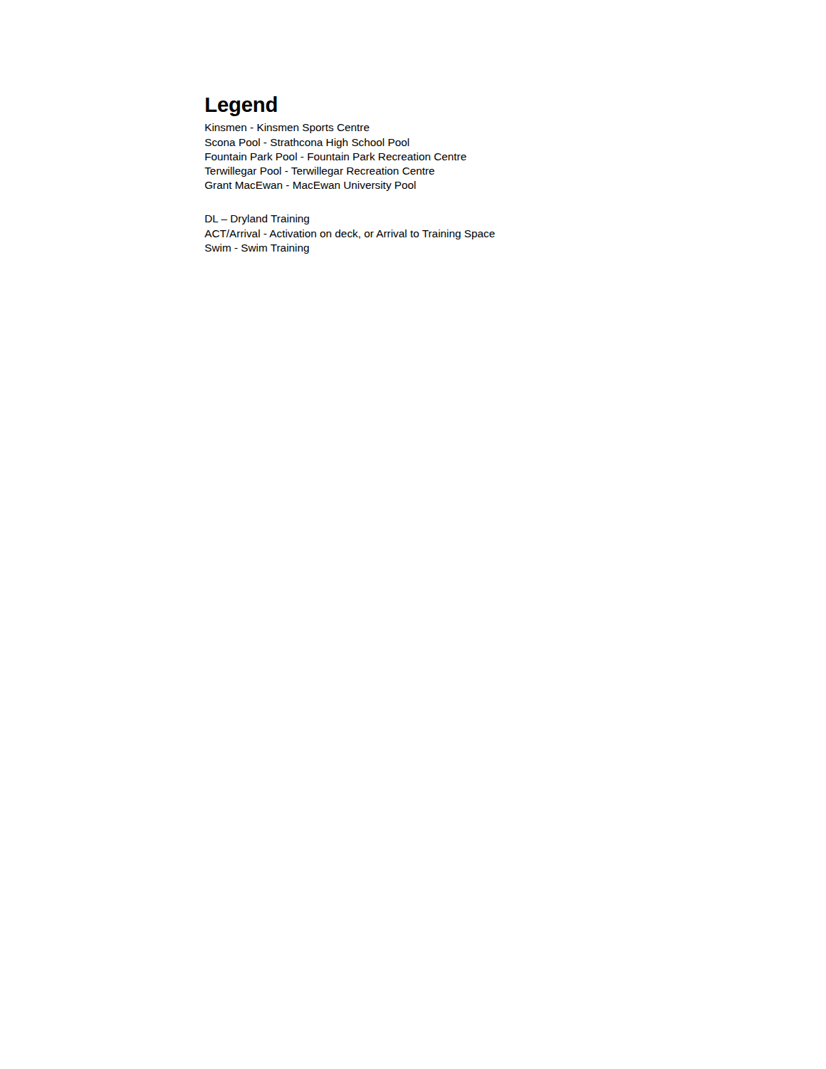Legend
Kinsmen - Kinsmen Sports Centre
Scona Pool - Strathcona High School Pool
Fountain Park Pool - Fountain Park Recreation Centre
Terwillegar Pool - Terwillegar Recreation Centre
Grant MacEwan - MacEwan University Pool
DL – Dryland Training
ACT/Arrival - Activation on deck, or Arrival to Training Space
Swim - Swim Training